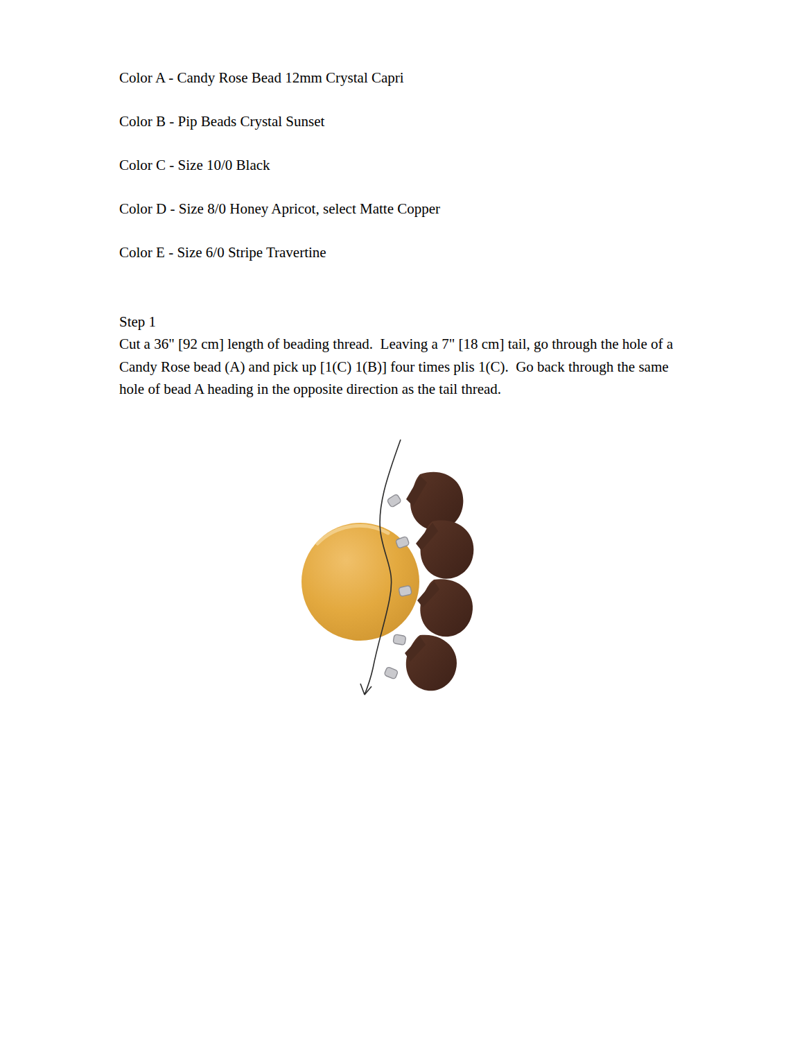Color A - Candy Rose Bead 12mm Crystal Capri
Color B - Pip Beads Crystal Sunset
Color C - Size 10/0 Black
Color D - Size 8/0 Honey Apricot, select Matte Copper
Color E - Size 6/0 Stripe Travertine
Step 1
Cut a 36" [92 cm] length of beading thread. Leaving a 7" [18 cm] tail, go through the hole of a Candy Rose bead (A) and pick up [1(C) 1(B)] four times plis 1(C). Go back through the same hole of bead A heading in the opposite direction as the tail thread.